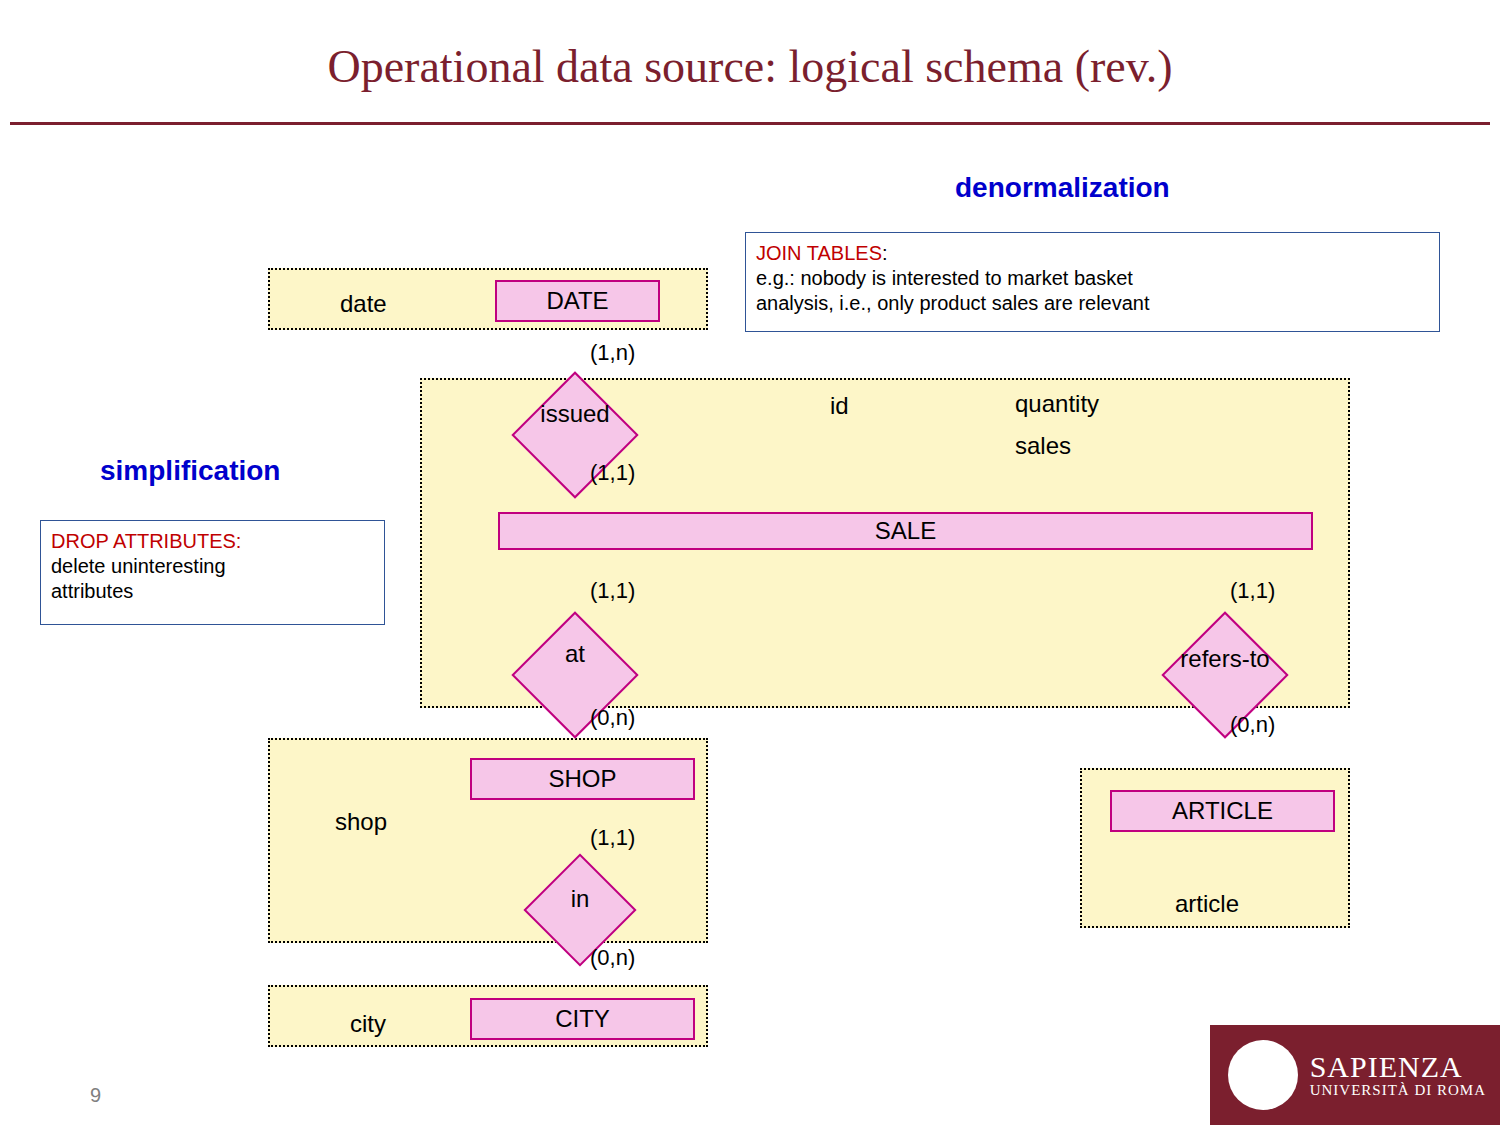Operational data source: logical schema (rev.)
denormalization
simplification
JOIN TABLES:
e.g.: nobody is interested to market basket
analysis, i.e., only product sales are relevant
DROP ATTRIBUTES:
delete uninteresting
attributes
DATE
SALE
SHOP
ARTICLE
CITY
issued
at
refers-to
in
(1,n)
(1,1)
(1,1)
(0,n)
(1,1)
(0,n)
(1,1)
(0,n)
date
id
quantity
sales
shop
article
city
9
SAPIENZA
UNIVERSITÀ DI ROMA